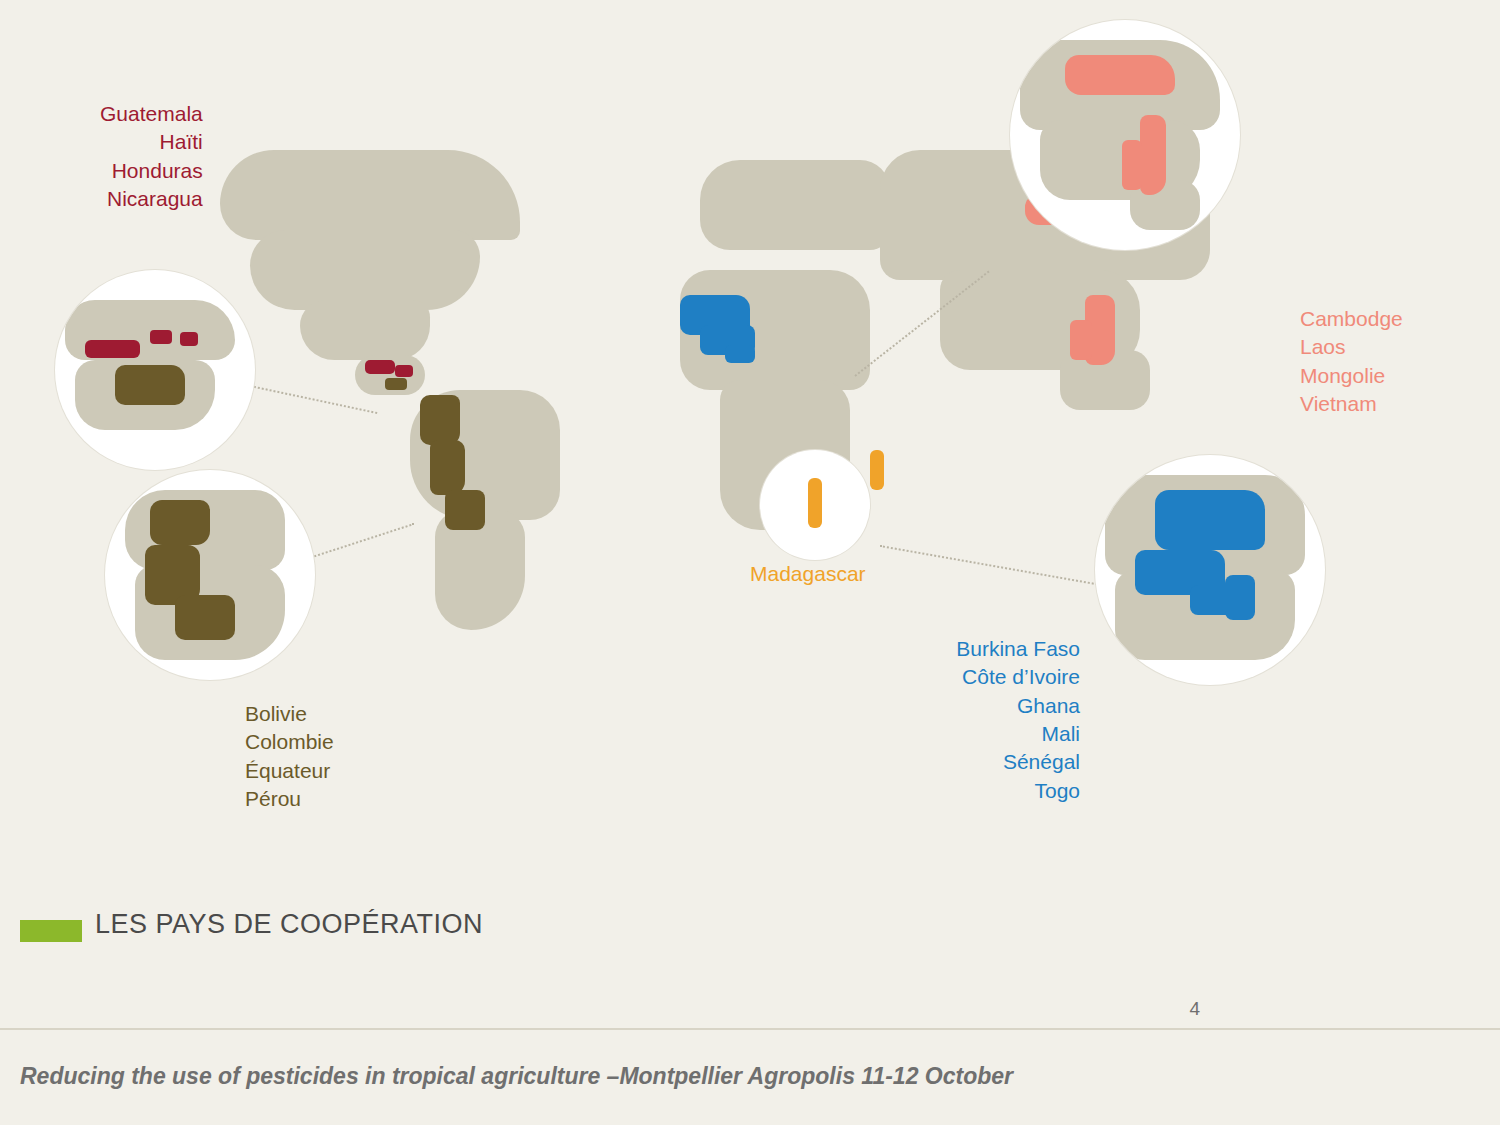Guatemala
Haïti
Honduras
Nicaragua
Cambodge
Laos
Mongolie
Vietnam
Madagascar
Burkina Faso
Côte d’Ivoire
Ghana
Mali
Sénégal
Togo
Bolivie
Colombie
Équateur
Pérou
LES PAYS DE COOPÉRATION
4
Reducing the use of pesticides in tropical agriculture –Montpellier Agropolis 11-12 October